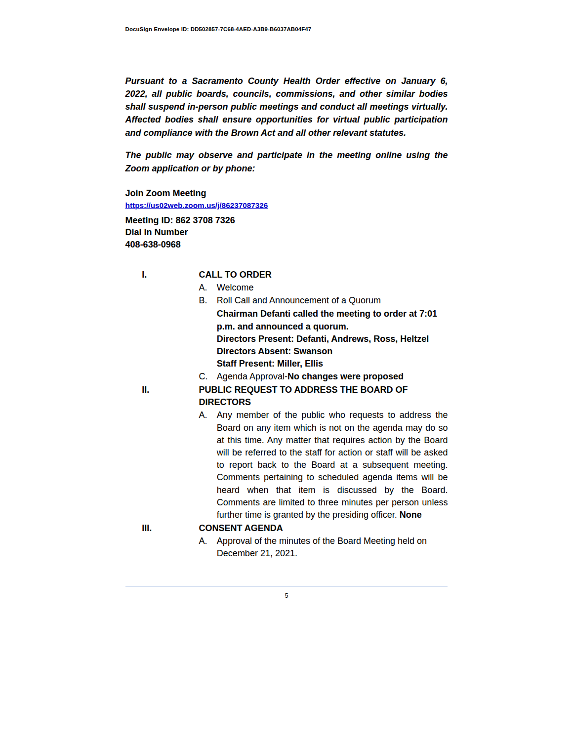DocuSign Envelope ID: DD502857-7C68-4AED-A3B9-B6037AB04F47
Pursuant to a Sacramento County Health Order effective on January 6, 2022, all public boards, councils, commissions, and other similar bodies shall suspend in-person public meetings and conduct all meetings virtually. Affected bodies shall ensure opportunities for virtual public participation and compliance with the Brown Act and all other relevant statutes.
The public may observe and participate in the meeting online using the Zoom application or by phone:
Join Zoom Meeting https://us02web.zoom.us/j/86237087326
Meeting ID: 862 3708 7326 Dial in Number 408-638-0968
I. Call to Order
A. Welcome
B. Roll Call and Announcement of a Quorum
Chairman Defanti called the meeting to order at 7:01 p.m. and announced a quorum.
Directors Present: Defanti, Andrews, Ross, Heltzel
Directors Absent: Swanson
Staff Present: Miller, Ellis
C. Agenda Approval-No changes were proposed
II. Public Request to Address the Board of Directors
A. Any member of the public who requests to address the Board on any item which is not on the agenda may do so at this time. Any matter that requires action by the Board will be referred to the staff for action or staff will be asked to report back to the Board at a subsequent meeting. Comments pertaining to scheduled agenda items will be heard when that item is discussed by the Board. Comments are limited to three minutes per person unless further time is granted by the presiding officer. None
III. Consent Agenda
A. Approval of the minutes of the Board Meeting held on December 21, 2021.
5